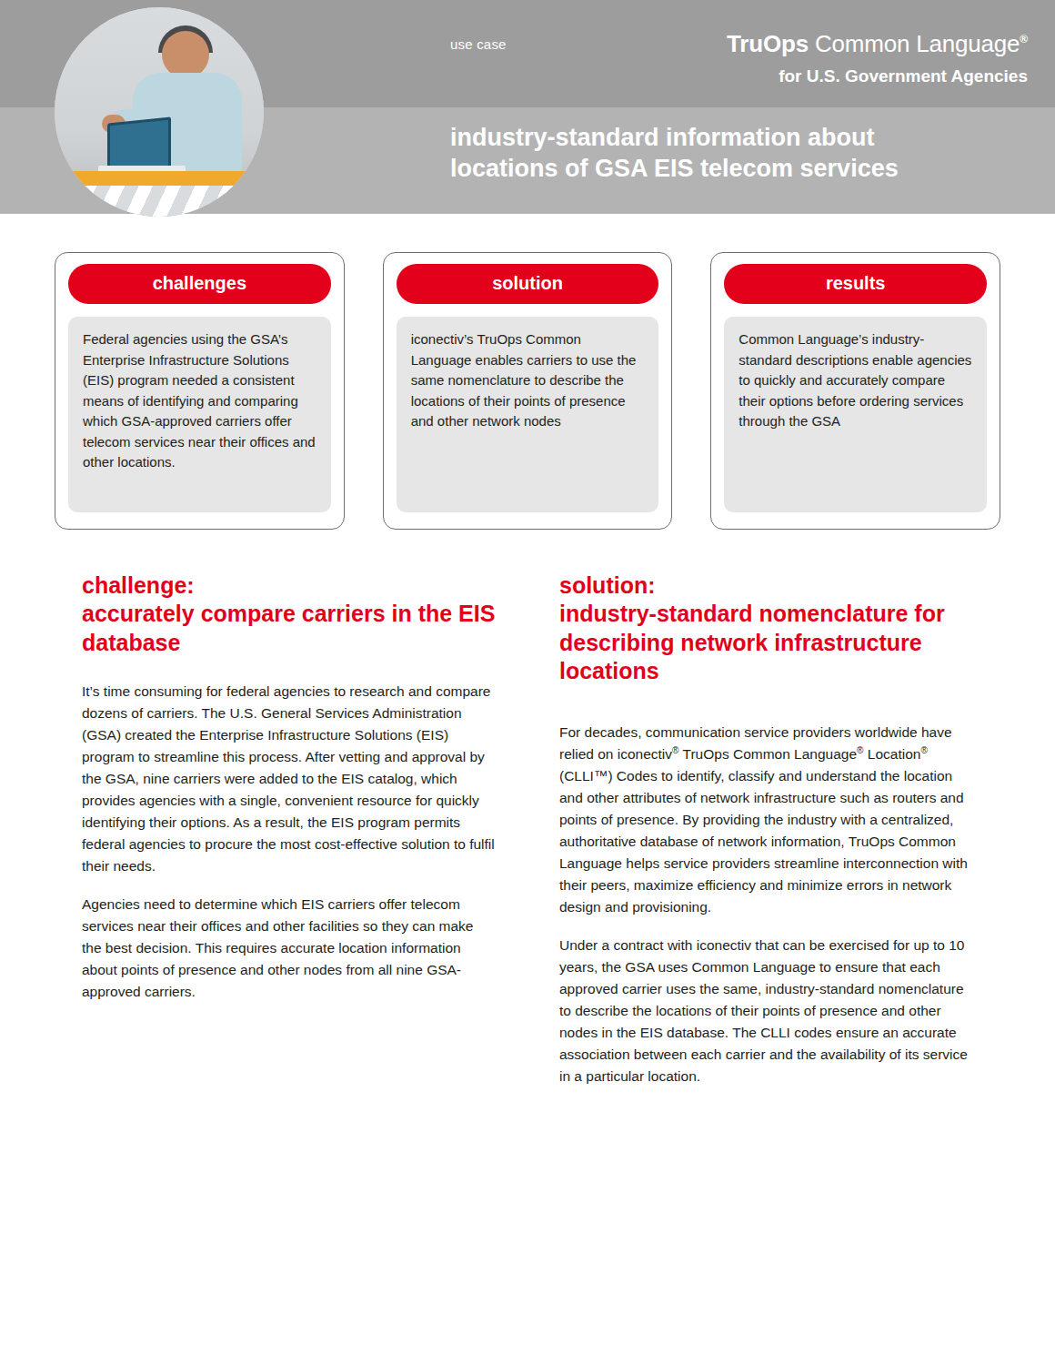use case
TruOps Common Language®
for U.S. Government Agencies
industry-standard information about
locations of GSA EIS telecom services
challenges
Federal agencies using the GSA’s Enterprise Infrastructure Solutions (EIS) program needed a consistent means of identifying and comparing which GSA-approved carriers offer telecom services near their offices and other locations.
solution
iconectiv’s TruOps Common Language enables carriers to use the same nomenclature to describe the locations of their points of presence and other network nodes
results
Common Language’s industry-standard descriptions enable agencies to quickly and accurately compare their options before ordering services through the GSA
challenge:
accurately compare carriers in the EIS database
It’s time consuming for federal agencies to research and compare dozens of carriers. The U.S. General Services Administration (GSA) created the Enterprise Infrastructure Solutions (EIS) program to streamline this process. After vetting and approval by the GSA, nine carriers were added to the EIS catalog, which provides agencies with a single, convenient resource for quickly identifying their options. As a result, the EIS program permits federal agencies to procure the most cost-effective solution to fulfil their needs.
Agencies need to determine which EIS carriers offer telecom services near their offices and other facilities so they can make the best decision. This requires accurate location information about points of presence and other nodes from all nine GSA-approved carriers.
solution:
industry-standard nomenclature for describing network infrastructure locations
For decades, communication service providers worldwide have relied on iconectiv® TruOps Common Language® Location® (CLLI™) Codes to identify, classify and understand the location and other attributes of network infrastructure such as routers and points of presence. By providing the industry with a centralized, authoritative database of network information, TruOps Common Language helps service providers streamline interconnection with their peers, maximize efficiency and minimize errors in network design and provisioning.
Under a contract with iconectiv that can be exercised for up to 10 years, the GSA uses Common Language to ensure that each approved carrier uses the same, industry-standard nomenclature to describe the locations of their points of presence and other nodes in the EIS database. The CLLI codes ensure an accurate association between each carrier and the availability of its service in a particular location.